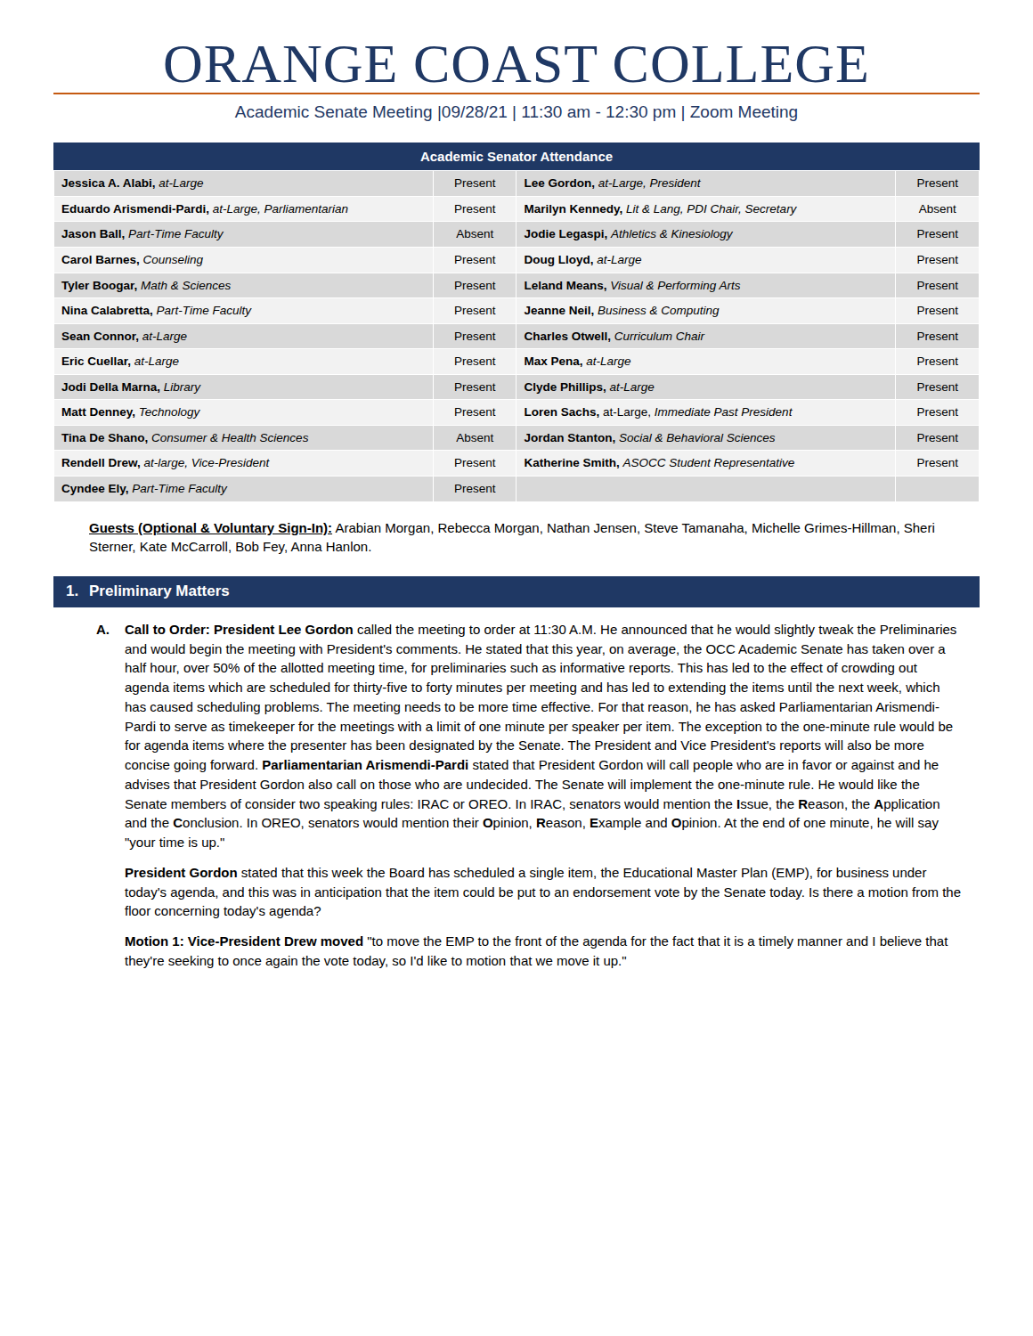ORANGE COAST COLLEGE
Academic Senate Meeting |09/28/21 | 11:30 am - 12:30 pm | Zoom Meeting
Academic Senator Attendance
| Jessica A. Alabi, at-Large | Present | Lee Gordon, at-Large, President | Present |
| Eduardo Arismendi-Pardi, at-Large, Parliamentarian | Present | Marilyn Kennedy, Lit & Lang, PDI Chair, Secretary | Absent |
| Jason Ball, Part-Time Faculty | Absent | Jodie Legaspi, Athletics & Kinesiology | Present |
| Carol Barnes, Counseling | Present | Doug Lloyd, at-Large | Present |
| Tyler Boogar, Math & Sciences | Present | Leland Means, Visual & Performing Arts | Present |
| Nina Calabretta, Part-Time Faculty | Present | Jeanne Neil, Business & Computing | Present |
| Sean Connor, at-Large | Present | Charles Otwell, Curriculum Chair | Present |
| Eric Cuellar, at-Large | Present | Max Pena, at-Large | Present |
| Jodi Della Marna, Library | Present | Clyde Phillips, at-Large | Present |
| Matt Denney, Technology | Present | Loren Sachs, at-Large, Immediate Past President | Present |
| Tina De Shano, Consumer & Health Sciences | Absent | Jordan Stanton, Social & Behavioral Sciences | Present |
| Rendell Drew, at-large, Vice-President | Present | Katherine Smith, ASOCC Student Representative | Present |
| Cyndee Ely, Part-Time Faculty | Present | | |
Guests (Optional & Voluntary Sign-In): Arabian Morgan, Rebecca Morgan, Nathan Jensen, Steve Tamanaha, Michelle Grimes-Hillman, Sheri Sterner, Kate McCarroll, Bob Fey, Anna Hanlon.
1. Preliminary Matters
A.
Call to Order: President Lee Gordon called the meeting to order at 11:30 A.M. He announced that he would slightly tweak the Preliminaries and would begin the meeting with President's comments. He stated that this year, on average, the OCC Academic Senate has taken over a half hour, over 50% of the allotted meeting time, for preliminaries such as informative reports. This has led to the effect of crowding out agenda items which are scheduled for thirty-five to forty minutes per meeting and has led to extending the items until the next week, which has caused scheduling problems. The meeting needs to be more time effective. For that reason, he has asked Parliamentarian Arismendi-Pardi to serve as timekeeper for the meetings with a limit of one minute per speaker per item. The exception to the one-minute rule would be for agenda items where the presenter has been designated by the Senate. The President and Vice President's reports will also be more concise going forward. Parliamentarian Arismendi-Pardi stated that President Gordon will call people who are in favor or against and he advises that President Gordon also call on those who are undecided. The Senate will implement the one-minute rule. He would like the Senate members of consider two speaking rules: IRAC or OREO. In IRAC, senators would mention the Issue, the Reason, the Application and the Conclusion. In OREO, senators would mention their Opinion, Reason, Example and Opinion. At the end of one minute, he will say "your time is up."
President Gordon stated that this week the Board has scheduled a single item, the Educational Master Plan (EMP), for business under today's agenda, and this was in anticipation that the item could be put to an endorsement vote by the Senate today. Is there a motion from the floor concerning today's agenda?
Motion 1: Vice-President Drew moved "to move the EMP to the front of the agenda for the fact that it is a timely manner and I believe that they're seeking to once again the vote today, so I'd like to motion that we move it up."